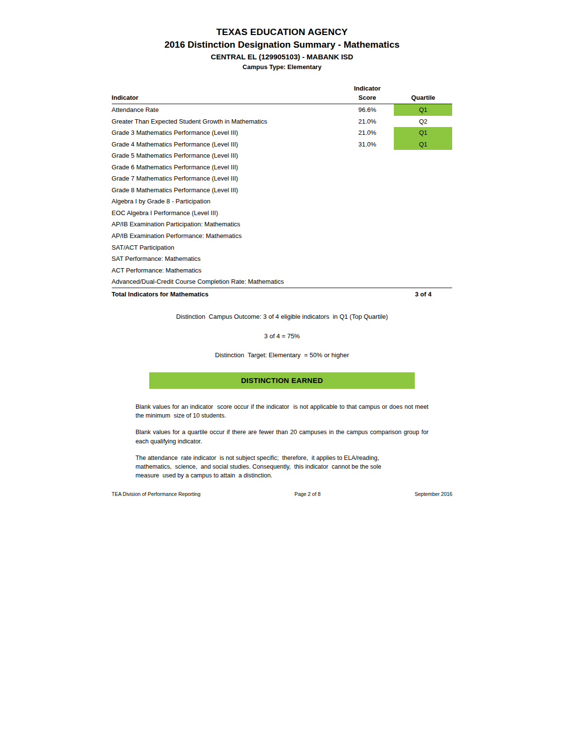TEXAS EDUCATION AGENCY
2016 Distinction Designation Summary - Mathematics
CENTRAL EL (129905103) - MABANK ISD
Campus Type: Elementary
| | Indicator | |
| --- | --- | --- |
| Indicator | Score | Quartile |
| Attendance Rate | 96.6% | Q1 |
| Greater Than Expected Student Growth in Mathematics | 21.0% | Q2 |
| Grade 3 Mathematics Performance (Level III) | 21.0% | Q1 |
| Grade 4 Mathematics Performance (Level III) | 31.0% | Q1 |
| Grade 5 Mathematics Performance (Level III) | | |
| Grade 6 Mathematics Performance (Level III) | | |
| Grade 7 Mathematics Performance (Level III) | | |
| Grade 8 Mathematics Performance (Level III) | | |
| Algebra I by Grade 8 - Participation | | |
| EOC Algebra I Performance (Level III) | | |
| AP/IB Examination Participation: Mathematics | | |
| AP/IB Examination Performance: Mathematics | | |
| SAT/ACT Participation | | |
| SAT Performance: Mathematics | | |
| ACT Performance: Mathematics | | |
| Advanced/Dual-Credit Course Completion Rate: Mathematics | | |
| Total Indicators for Mathematics | | 3 of 4 |
Distinction Campus Outcome: 3 of 4 eligible indicators in Q1 (Top Quartile)
3 of 4 = 75%
Distinction Target: Elementary = 50% or higher
DISTINCTION EARNED
Blank values for an indicator score occur if the indicator is not applicable to that campus or does not meet the minimum size of 10 students.
Blank values for a quartile occur if there are fewer than 20 campuses in the campus comparison group for each qualifying indicator.
The attendance rate indicator is not subject specific; therefore, it applies to ELA/reading,
mathematics, science, and social studies. Consequently, this indicator cannot be the sole
measure used by a campus to attain a distinction.
TEA Division of Performance Reporting
Page 2 of 8
September 2016